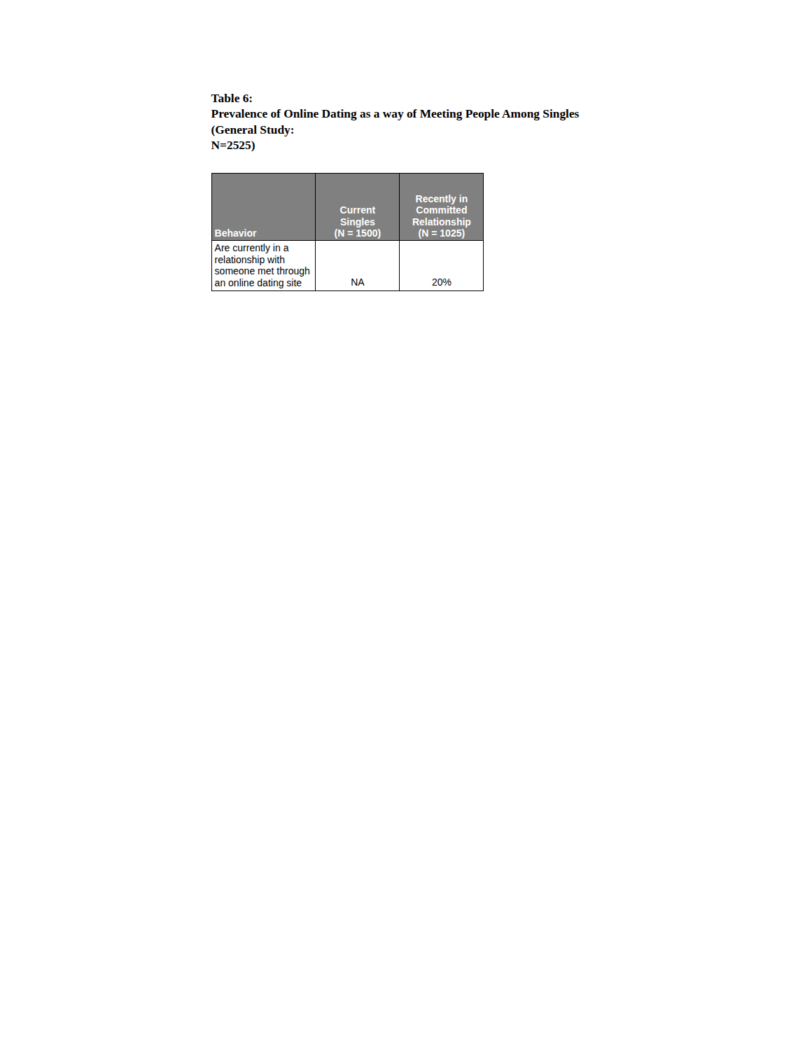Table 6: Prevalence of Online Dating as a way of Meeting People Among Singles (General Study: N=2525)
| Behavior | Current Singles (N = 1500) | Recently in Committed Relationship (N = 1025) |
| --- | --- | --- |
| Are currently in a relationship with someone met through an online dating site | NA | 20% |